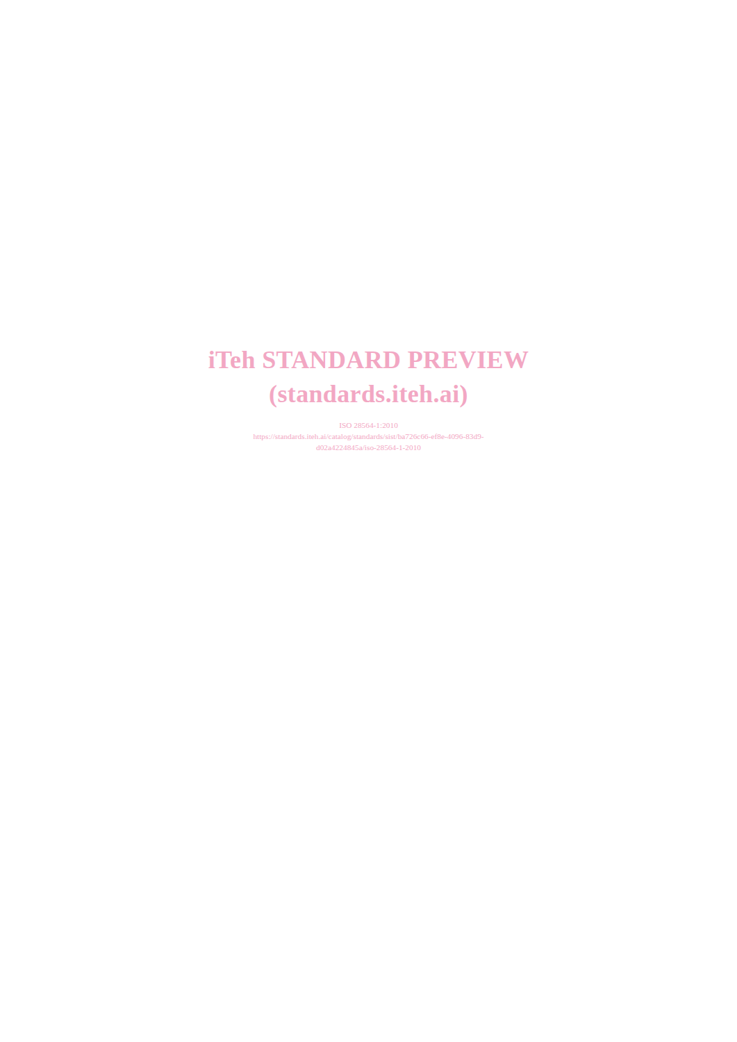iTeh STANDARD PREVIEW (standards.iteh.ai) ISO 28564-1:2010 https://standards.iteh.ai/catalog/standards/sist/ba726c66-ef8e-4096-83d9- d02a4224845a/iso-28564-1-2010